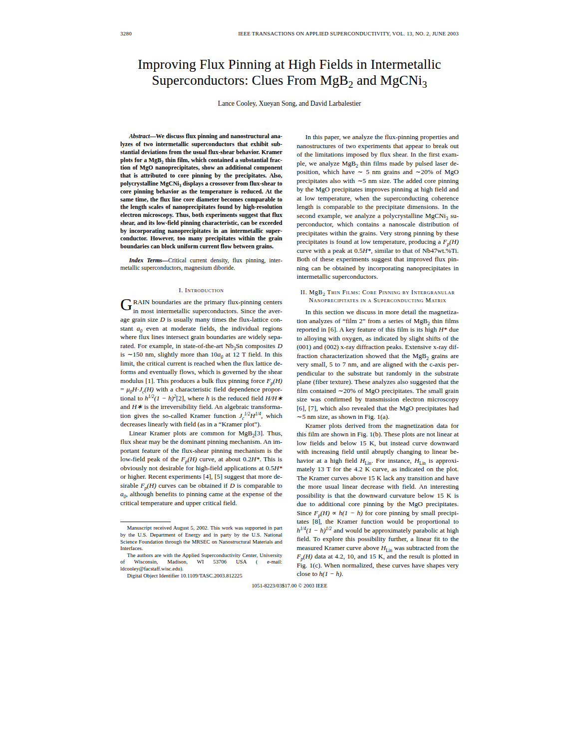3280
IEEE TRANSACTIONS ON APPLIED SUPERCONDUCTIVITY, VOL. 13, NO. 2, JUNE 2003
Improving Flux Pinning at High Fields in Intermetallic
Superconductors: Clues From MgB2 and MgCNi3
Lance Cooley, Xueyan Song, and David Larbalestier
Abstract—We discuss flux pinning and nanostructural analyzes of two intermetallic superconductors that exhibit substantial deviations from the usual flux-shear behavior. Kramer plots for a MgB2 thin film, which contained a substantial fraction of MgO nanoprecipitates, show an additional component that is attributed to core pinning by the precipitates. Also, polycrystalline MgCNi3 displays a crossover from flux-shear to core pinning behavior as the temperature is reduced. At the same time, the flux line core diameter becomes comparable to the length scales of nanoprecipitates found by high-resolution electron microscopy. Thus, both experiments suggest that flux shear, and its low-field pinning characteristic, can be exceeded by incorporating nanoprecipitates in an intermetallic superconductor. However, too many precipitates within the grain boundaries can block uniform current flow between grains.
Index Terms—Critical current density, flux pinning, intermetallic superconductors, magnesium diboride.
I. Introduction
GRAIN boundaries are the primary flux-pinning centers in most intermetallic superconductors. Since the average grain size D is usually many times the flux-lattice constant a0 even at moderate fields, the individual regions where flux lines intersect grain boundaries are widely separated. For example, in state-of-the-art Nb3Sn composites D is ∼150 nm, slightly more than 10a0 at 12 T field. In this limit, the critical current is reached when the flux lattice deforms and eventually flows, which is governed by the shear modulus [1]. This produces a bulk flux pinning force Fp(H) = μ0H·Jc(H) with a characteristic field dependence proportional to h1/2(1 − h)2[2], where h is the reduced field H/H∗ and H∗ is the irreversibility field. An algebraic transformation gives the so-called Kramer function Jc1/2H1/4, which decreases linearly with field (as in a “Kramer plot”).
Linear Kramer plots are common for MgB2[3]. Thus, flux shear may be the dominant pinning mechanism. An important feature of the flux-shear pinning mechanism is the low-field peak of the Fp(H) curve, at about 0.2H*. This is obviously not desirable for high-field applications at 0.5H* or higher. Recent experiments [4], [5] suggest that more desirable Fp(H) curves can be obtained if D is comparable to a0, although benefits to pinning came at the expense of the critical temperature and upper critical field.
Manuscript received August 5, 2002. This work was supported in part by the U.S. Department of Energy and in party by the U.S. National Science Foundation through the MRSEC on Nanostructural Materials and Interfaces.
The authors are with the Applied Superconductivity Center, University of Wisconsin, Madison, WI 53706 USA ( e-mail: ldcooley@facstaff.wisc.edu).
Digital Object Identifier 10.1109/TASC.2003.812225
In this paper, we analyze the flux-pinning properties and nanostructures of two experiments that appear to break out of the limitations imposed by flux shear. In the first example, we analyze MgB2 thin films made by pulsed laser deposition, which have ∼ 5 nm grains and ∼20% of MgO precipitates also with ∼5 nm size. The added core pinning by the MgO precipitates improves pinning at high field and at low temperature, when the superconducting coherence length is comparable to the precipitate dimensions. In the second example, we analyze a polycrystalline MgCNi3 superconductor, which contains a nanoscale distribution of precipitates within the grains. Very strong pinning by these precipitates is found at low temperature, producing a Fp(H) curve with a peak at 0.5H*, similar to that of Nb47wt.%Ti. Both of these experiments suggest that improved flux pinning can be obtained by incorporating nanoprecipitates in intermetallic superconductors.
II. MgB2 Thin Films: Core Pinning by Intergranular
Nanoprecipitates in a Superconducting Matrix
In this section we discuss in more detail the magnetization analyzes of “film 2” from a series of MgB2 thin films reported in [6]. A key feature of this film is its high H* due to alloying with oxygen, as indicated by slight shifts of the (001) and (002) x-ray diffraction peaks. Extensive x-ray diffraction characterization showed that the MgB2 grains are very small, 5 to 7 nm, and are aligned with the c-axis perpendicular to the substrate but randomly in the substrate plane (fiber texture). These analyzes also suggested that the film contained ∼20% of MgO precipitates. The small grain size was confirmed by transmission electron microscopy [6], [7], which also revealed that the MgO precipitates had ∼5 nm size, as shown in Fig. 1(a).
Kramer plots derived from the magnetization data for this film are shown in Fig. 1(b). These plots are not linear at low fields and below 15 K, but instead curve downward with increasing field until abruptly changing to linear behavior at a high field HLin. For instance, HLin is approximately 13 T for the 4.2 K curve, as indicated on the plot. The Kramer curves above 15 K lack any transition and have the more usual linear decrease with field. An interesting possibility is that the downward curvature below 15 K is due to additional core pinning by the MgO precipitates. Since Fp(H) ∝ h(1 − h) for core pinning by small precipitates [8], the Kramer function would be proportional to h1/4(1 − h)1/2 and would be approximately parabolic at high field. To explore this possibility further, a linear fit to the measured Kramer curve above HLin was subtracted from the Fp(H) data at 4.2, 10, and 15 K, and the result is plotted in Fig. 1(c). When normalized, these curves have shapes very close to h(1 − h).
1051-8223/03$17.00 © 2003 IEEE